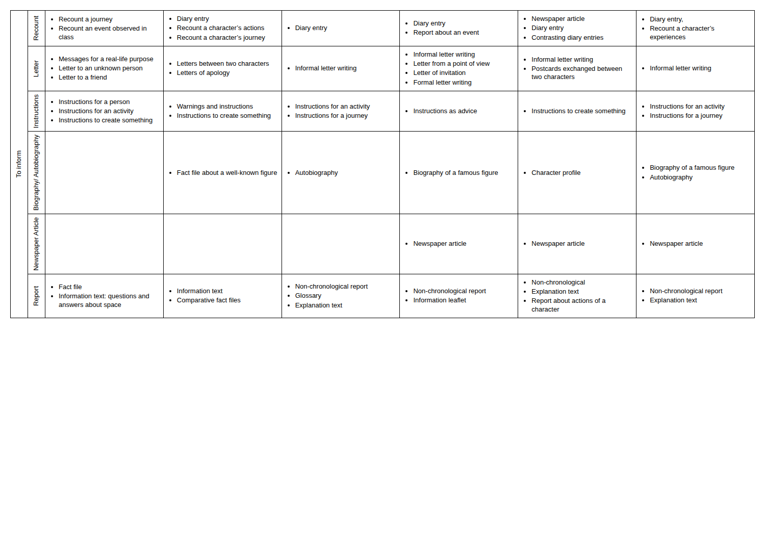| To inform | Recount | Recount a journey Recount an event observed in class | Diary entry Recount a character’s actions Recount a character’s journey | Diary entry | Diary entry Report about an event | Newspaper article Diary entry Contrasting diary entries | Diary entry, Recount a character’s experiences |
| Letter | Messages for a real-life purpose Letter to an unknown person Letter to a friend | Letters between two characters Letters of apology | Informal letter writing | Informal letter writing Letter from a point of view Letter of invitation Formal letter writing | Informal letter writing Postcards exchanged between two characters | Informal letter writing |
| Instructions | Instructions for a person Instructions for an activity Instructions to create something | Warnings and instructions Instructions to create something | Instructions for an activity Instructions for a journey | Instructions as advice | Instructions to create something | Instructions for an activity Instructions for a journey |
| Biography/ Autobiography | | Fact file about a well-known figure | Autobiography | Biography of a famous figure | Character profile | Biography of a famous figure Autobiography |
| Newspaper Article | | | | Newspaper article | Newspaper article | Newspaper article |
| Report | Fact file Information text: questions and answers about space | Information text Comparative fact files | Non-chronological report Glossary Explanation text | Non-chronological report Information leaflet | Non-chronological Explanation text Report about actions of a character | Non-chronological report Explanation text |